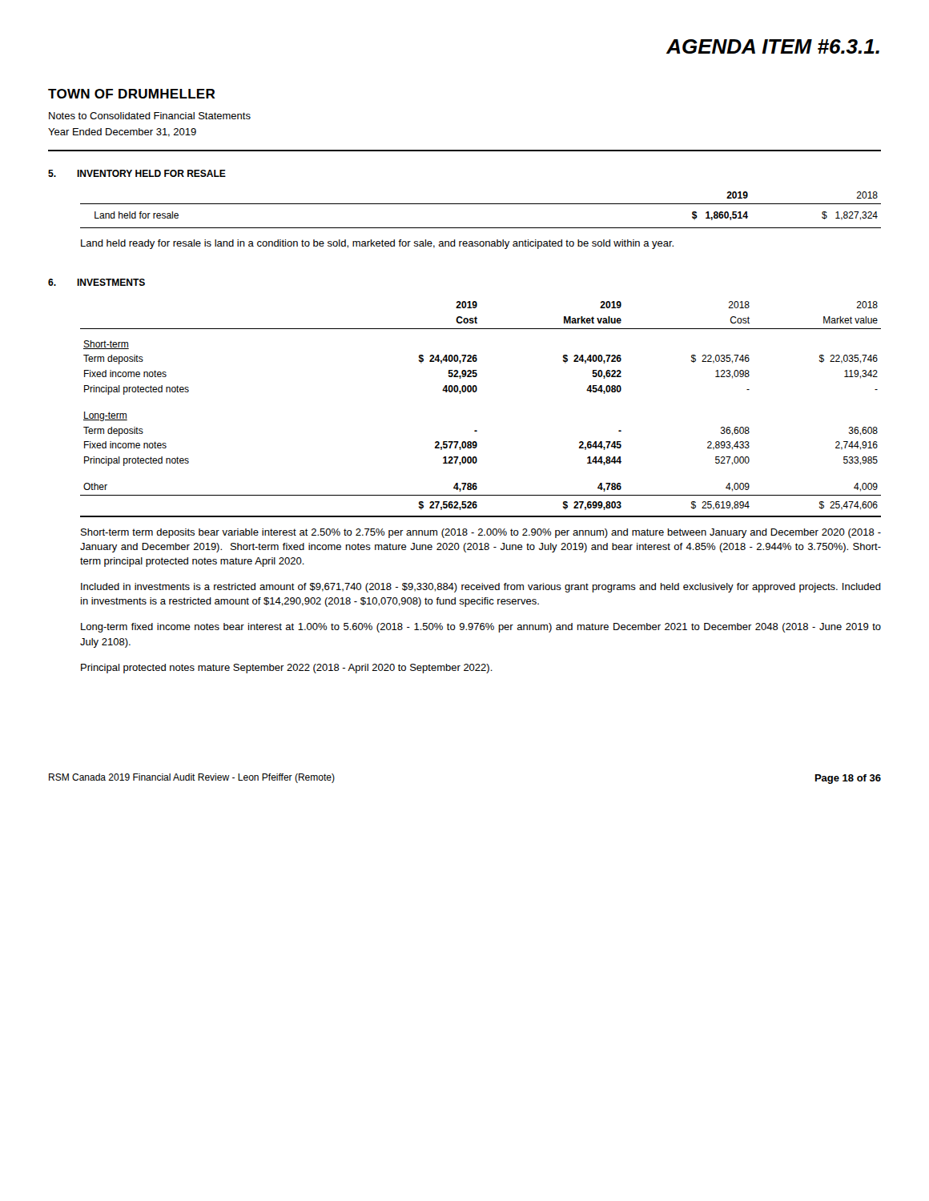AGENDA ITEM #6.3.1.
TOWN OF DRUMHELLER
Notes to Consolidated Financial Statements
Year Ended December 31, 2019
5. INVENTORY HELD FOR RESALE
| | 2019 | 2018 |
| Land held for resale | $ 1,860,514 | $ 1,827,324 |
Land held ready for resale is land in a condition to be sold, marketed for sale, and reasonably anticipated to be sold within a year.
6. INVESTMENTS
| | 2019 | 2019 | 2018 | 2018 |
| | Cost | Market value | Cost | Market value |
| Short-term | | | | |
| Term deposits | $ 24,400,726 | $ 24,400,726 | $ 22,035,746 | $ 22,035,746 |
| Fixed income notes | 52,925 | 50,622 | 123,098 | 119,342 |
| Principal protected notes | 400,000 | 454,080 | - | - |
| Long-term | | | | |
| Term deposits | - | - | 36,608 | 36,608 |
| Fixed income notes | 2,577,089 | 2,644,745 | 2,893,433 | 2,744,916 |
| Principal protected notes | 127,000 | 144,844 | 527,000 | 533,985 |
| Other | 4,786 | 4,786 | 4,009 | 4,009 |
| | $ 27,562,526 | $ 27,699,803 | $ 25,619,894 | $ 25,474,606 |
Short-term term deposits bear variable interest at 2.50% to 2.75% per annum (2018 - 2.00% to 2.90% per annum) and mature between January and December 2020 (2018 - January and December 2019). Short-term fixed income notes mature June 2020 (2018 - June to July 2019) and bear interest of 4.85% (2018 - 2.944% to 3.750%). Short-term principal protected notes mature April 2020.
Included in investments is a restricted amount of $9,671,740 (2018 - $9,330,884) received from various grant programs and held exclusively for approved projects. Included in investments is a restricted amount of $14,290,902 (2018 - $10,070,908) to fund specific reserves.
Long-term fixed income notes bear interest at 1.00% to 5.60% (2018 - 1.50% to 9.976% per annum) and mature December 2021 to December 2048 (2018 - June 2019 to July 2108).
Principal protected notes mature September 2022 (2018 - April 2020 to September 2022).
RSM Canada 2019 Financial Audit Review - Leon Pfeiffer (Remote)
Page 18 of 36